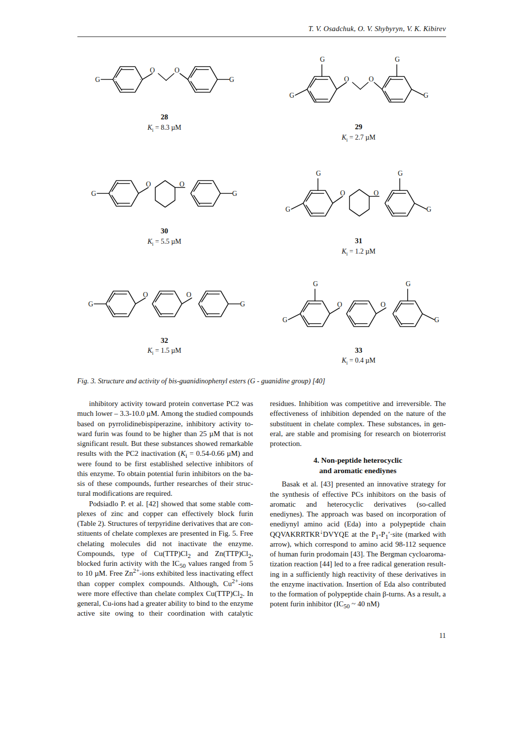T. V. Osadchuk, O. V. Shybyryn, V. K. Kibirev
G G O O
28
Ki = 8.3 µM
G G G G O O
29
Ki = 2.7 µM
G G O O
30
Ki = 5.5 µM
G G G G O O
31
Ki = 1.2 µM
G G O O
32
Ki = 1.5 µM
G G G G O O
33
Ki = 0.4 µM
Fig. 3. Structure and activity of bis-guanidinophenyl esters (G - guanidine group) [40]
inhibitory activity toward protein convertase PC2 was much lower – 3.3-10.0 µM. Among the studied compounds based on pyrrolidinebispiperazine, inhibitory activity toward furin was found to be higher than 25 µM that is not significant result. But these substances showed remarkable results with the PC2 inactivation (Ki = 0.54-0.66 µM) and were found to be first established selective inhibitors of this enzyme. To obtain potential furin inhibitors on the basis of these compounds, further researches of their structural modifications are required.
Podsiadlo P. et al. [42] showed that some stable complexes of zinc and copper can effectively block furin (Table 2). Structures of terpyridine derivatives that are constituents of chelate complexes are presented in Fig. 5. Free chelating molecules did not inactivate the enzyme. Compounds, type of Cu(TTP)Cl2 and Zn(TTP)Cl2, blocked furin activity with the IC50 values ranged from 5 to 10 µM. Free Zn2+-ions exhibited less inactivating effect than copper complex compounds. Although, Cu2+-ions were more effective than chelate complex Cu(TTP)Cl2. In general, Cu-ions had a greater ability to bind to the enzyme active site owing to their coordination with catalytic residues. Inhibition was competitive and irreversible. The effectiveness of inhibition depended on the nature of the substituent in chelate complex. These substances, in general, are stable and promising for research on bioterrorist protection.
4. Non-peptide heterocyclic
and aromatic enediynes
Basak et al. [43] presented an innovative strategy for the synthesis of effective PCs inhibitors on the basis of aromatic and heterocyclic derivatives (so-called enediynes). The approach was based on incorporation of enediynyl amino acid (Eda) into a polypeptide chain QQVAKRRTKR↓DVYQE at the P1-P1′·site (marked with arrow), which correspond to amino acid 98-112 sequence of human furin prodomain [43]. The Bergman cycloaromatization reaction [44] led to a free radical generation resulting in a sufficiently high reactivity of these derivatives in the enzyme inactivation. Insertion of Eda also contributed to the formation of polypeptide chain β-turns. As a result, a potent furin inhibitor (IC50 ~ 40 nM)
11